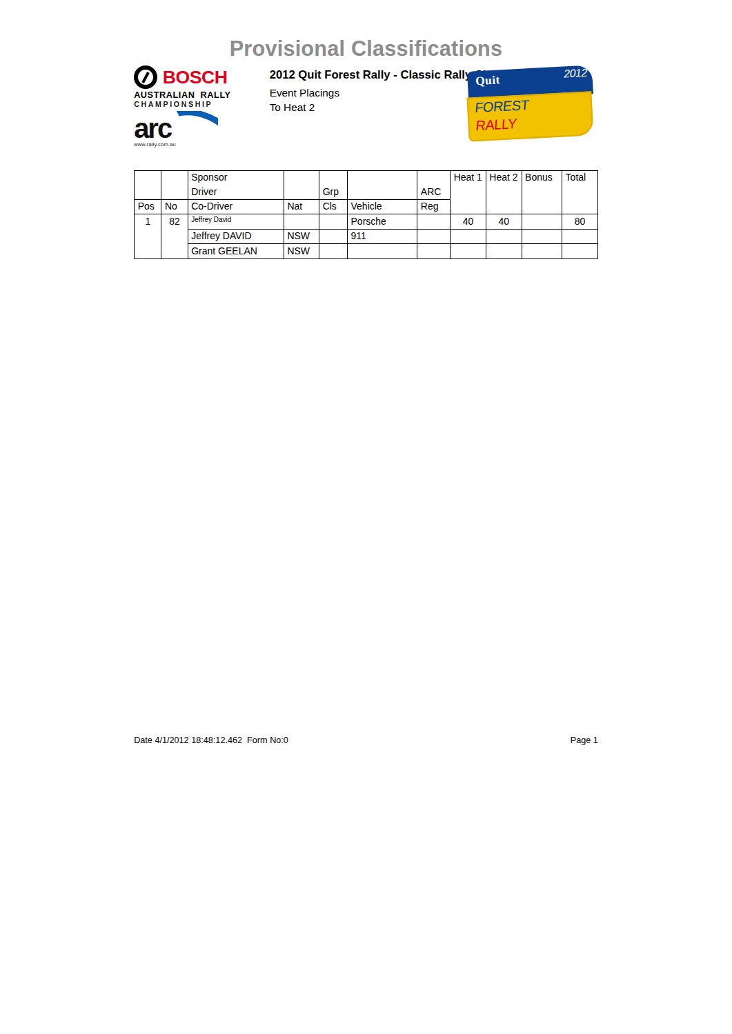Provisional Classifications
BOSCH
AUSTRALIAN RALLY
CHAMPIONSHIP
arc
www.rally.com.au
2012 Quit Forest Rally - Classic Rally Challenge
Event Placings
To Heat 2
Quit
2012
FOREST
RALLY
| | | Sponsor | | | | | Heat 1 | Heat 2 | Bonus | Total |
| --- | --- | --- | --- | --- | --- | --- | --- | --- | --- | --- |
| | | Driver | | Grp | | ARC |
| Pos | No | Co-Driver | Nat | Cls | Vehicle | Reg |
| 1 | 82 | Jeffrey David | | | Porsche | | 40 | 40 | | 80 |
| Jeffrey DAVID | NSW | | 911 | | | | | |
| Grant GEELAN | NSW | | | | | | | |
Date 4/1/2012 18:48:12.462 Form No:0
Page 1